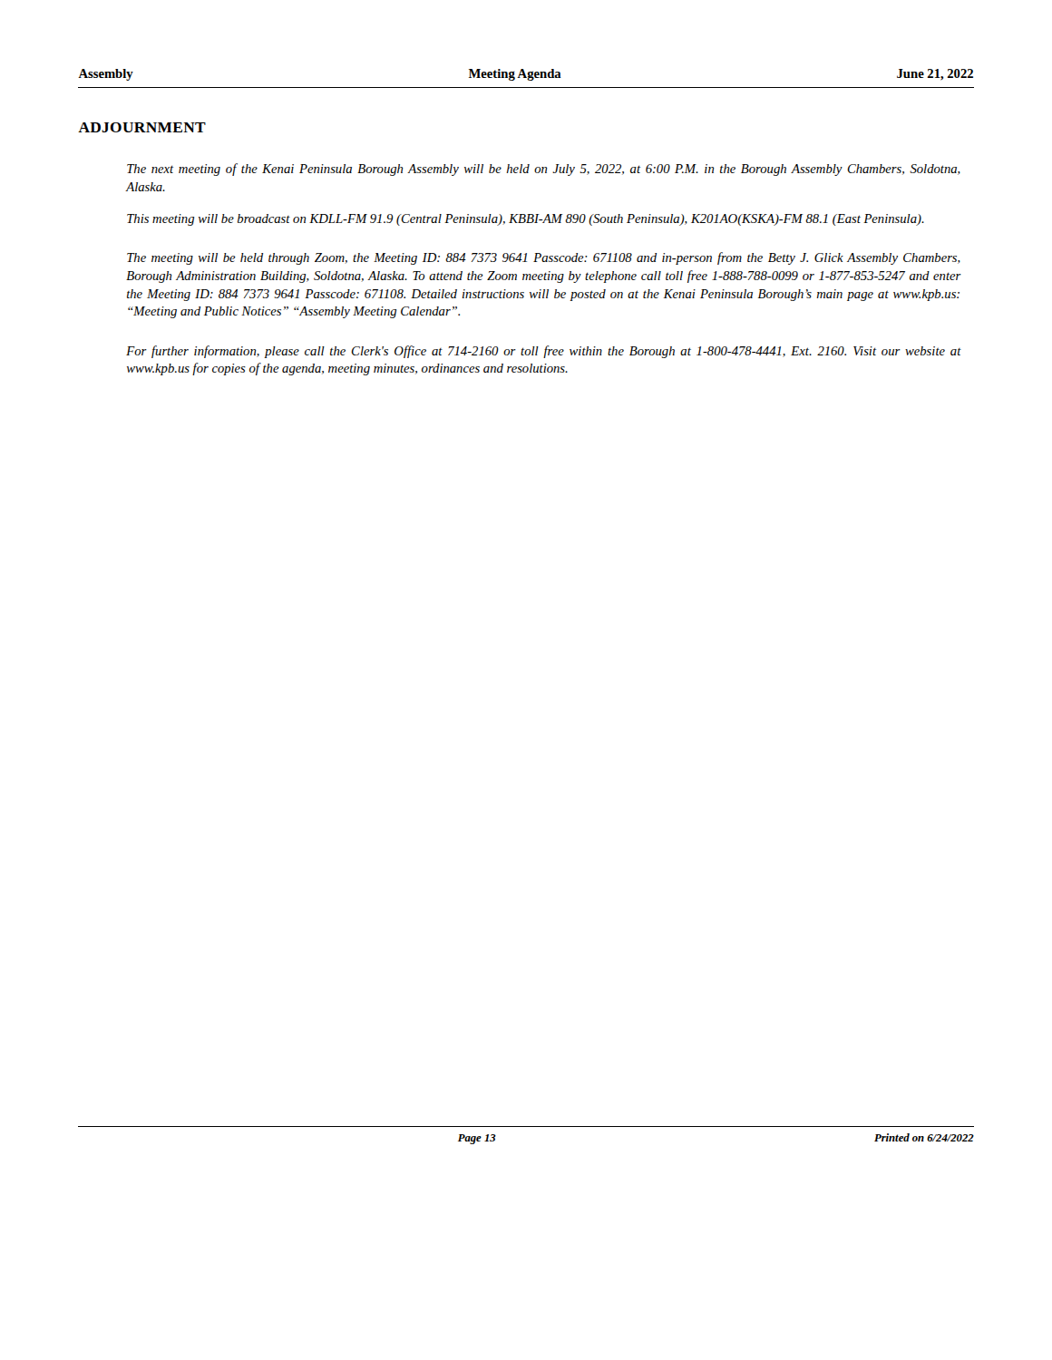Assembly
Meeting Agenda
June 21, 2022
ADJOURNMENT
The next meeting of the Kenai Peninsula Borough Assembly will be held on July 5, 2022, at 6:00 P.M. in the Borough Assembly Chambers, Soldotna, Alaska.
This meeting will be broadcast on KDLL-FM 91.9 (Central Peninsula), KBBI-AM 890 (South Peninsula), K201AO(KSKA)-FM 88.1 (East Peninsula).
The meeting will be held through Zoom, the Meeting ID: 884 7373 9641 Passcode: 671108 and in-person from the Betty J. Glick Assembly Chambers, Borough Administration Building, Soldotna, Alaska. To attend the Zoom meeting by telephone call toll free 1-888-788-0099 or 1-877-853-5247 and enter the Meeting ID: 884 7373 9641 Passcode: 671108. Detailed instructions will be posted on at the Kenai Peninsula Borough’s main page at www.kpb.us: “Meeting and Public Notices” “Assembly Meeting Calendar”.
For further information, please call the Clerk's Office at 714-2160 or toll free within the Borough at 1-800-478-4441, Ext. 2160. Visit our website at www.kpb.us for copies of the agenda, meeting minutes, ordinances and resolutions.
Page 13
Printed on 6/24/2022